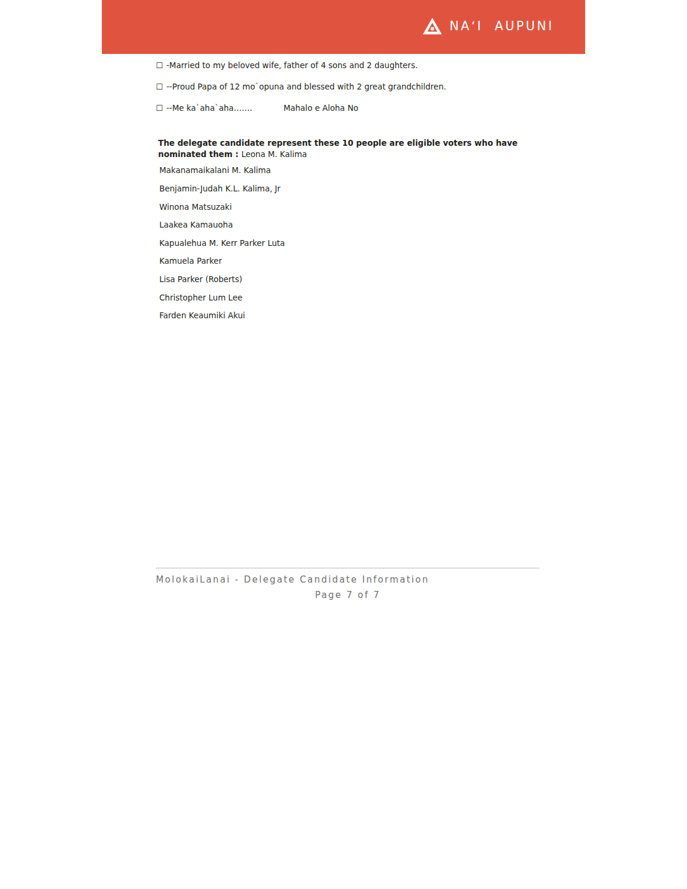NAʻI AUPUNI
☐ -Married to my beloved wife, father of 4 sons and 2 daughters.
☐ --Proud Papa of 12 mo`opuna and blessed with 2 great grandchildren.
☐ --Me ka`aha`aha……. Mahalo e Aloha No
The delegate candidate represent these 10 people are eligible voters who have nominated them : Leona M. Kalima
Makanamaikalani M. Kalima
Benjamin-Judah K.L. Kalima, Jr
Winona Matsuzaki
Laakea Kamauoha
Kapualehua M. Kerr Parker Luta
Kamuela Parker
Lisa Parker (Roberts)
Christopher Lum Lee
Farden Keaumiki Akui
MolokaiLanai - Delegate Candidate Information
Page 7 of 7